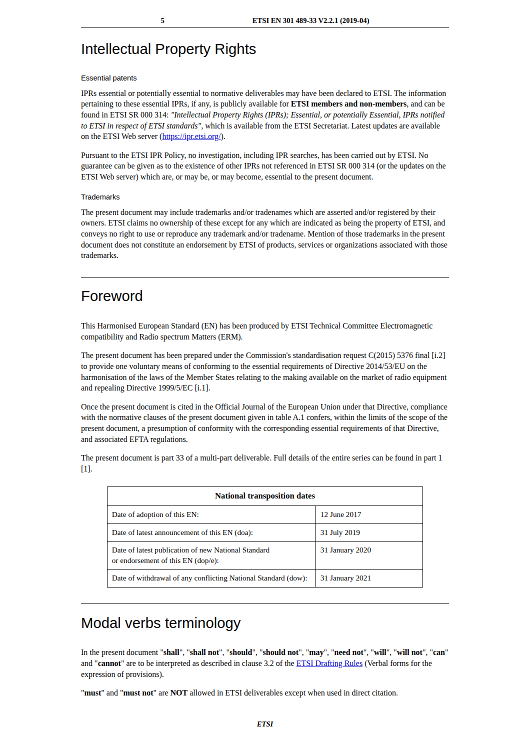5 ETSI EN 301 489-33 V2.2.1 (2019-04)
Intellectual Property Rights
Essential patents
IPRs essential or potentially essential to normative deliverables may have been declared to ETSI. The information pertaining to these essential IPRs, if any, is publicly available for ETSI members and non-members, and can be found in ETSI SR 000 314: "Intellectual Property Rights (IPRs); Essential, or potentially Essential, IPRs notified to ETSI in respect of ETSI standards", which is available from the ETSI Secretariat. Latest updates are available on the ETSI Web server (https://ipr.etsi.org/).
Pursuant to the ETSI IPR Policy, no investigation, including IPR searches, has been carried out by ETSI. No guarantee can be given as to the existence of other IPRs not referenced in ETSI SR 000 314 (or the updates on the ETSI Web server) which are, or may be, or may become, essential to the present document.
Trademarks
The present document may include trademarks and/or tradenames which are asserted and/or registered by their owners. ETSI claims no ownership of these except for any which are indicated as being the property of ETSI, and conveys no right to use or reproduce any trademark and/or tradename. Mention of those trademarks in the present document does not constitute an endorsement by ETSI of products, services or organizations associated with those trademarks.
Foreword
This Harmonised European Standard (EN) has been produced by ETSI Technical Committee Electromagnetic compatibility and Radio spectrum Matters (ERM).
The present document has been prepared under the Commission's standardisation request C(2015) 5376 final [i.2] to provide one voluntary means of conforming to the essential requirements of Directive 2014/53/EU on the harmonisation of the laws of the Member States relating to the making available on the market of radio equipment and repealing Directive 1999/5/EC [i.1].
Once the present document is cited in the Official Journal of the European Union under that Directive, compliance with the normative clauses of the present document given in table A.1 confers, within the limits of the scope of the present document, a presumption of conformity with the corresponding essential requirements of that Directive, and associated EFTA regulations.
The present document is part 33 of a multi-part deliverable. Full details of the entire series can be found in part 1 [1].
National transposition dates
| Date of adoption of this EN: | 12 June 2017 |
| Date of latest announcement of this EN (doa): | 31 July 2019 |
| Date of latest publication of new National Standard or endorsement of this EN (dop/e): | 31 January 2020 |
| Date of withdrawal of any conflicting National Standard (dow): | 31 January 2021 |
Modal verbs terminology
In the present document "shall", "shall not", "should", "should not", "may", "need not", "will", "will not", "can" and "cannot" are to be interpreted as described in clause 3.2 of the ETSI Drafting Rules (Verbal forms for the expression of provisions).
"must" and "must not" are NOT allowed in ETSI deliverables except when used in direct citation.
ETSI